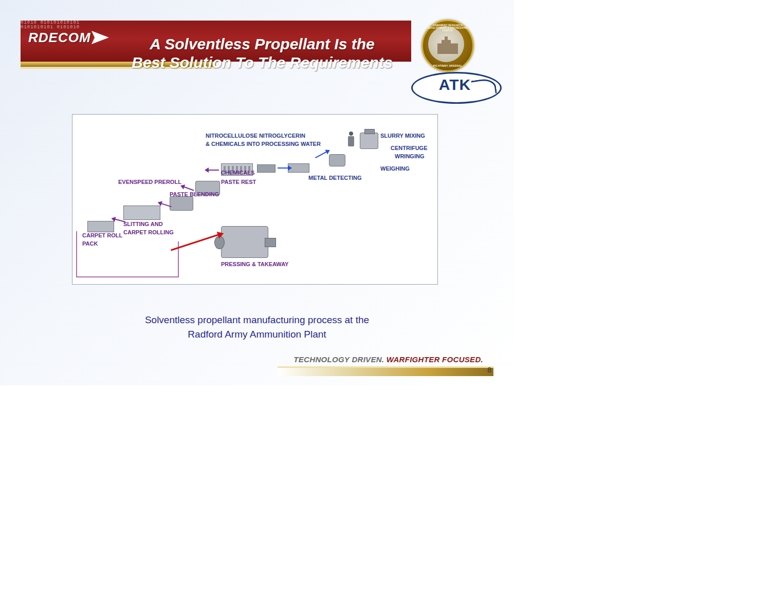01010 010101010101
0101010101 0101010
RDECOM
A Solventless Propellant Is the
Best Solution To The Requirements
ARMAMENT RESEARCH DEVELOPMENT & ENGINEERING CENTER
PICATINNY ARSENAL
ATK
SLURRY MIXING
CENTRIFUGE
WRINGING
WEIGHING
NITROCELLULOSE NITROGLYCERIN
& CHEMICALS INTO PROCESSING WATER
METAL DETECTING
PASTE REST
PASTE BLENDING
CHEMICALS
EVENSPEED PREROLL
SLITTING AND
CARPET ROLLING
CARPET ROLL
PACK
PRESSING & TAKEAWAY
Solventless propellant manufacturing process at the
Radford Army Ammunition Plant
TECHNOLOGY DRIVEN. WARFIGHTER FOCUSED.
8